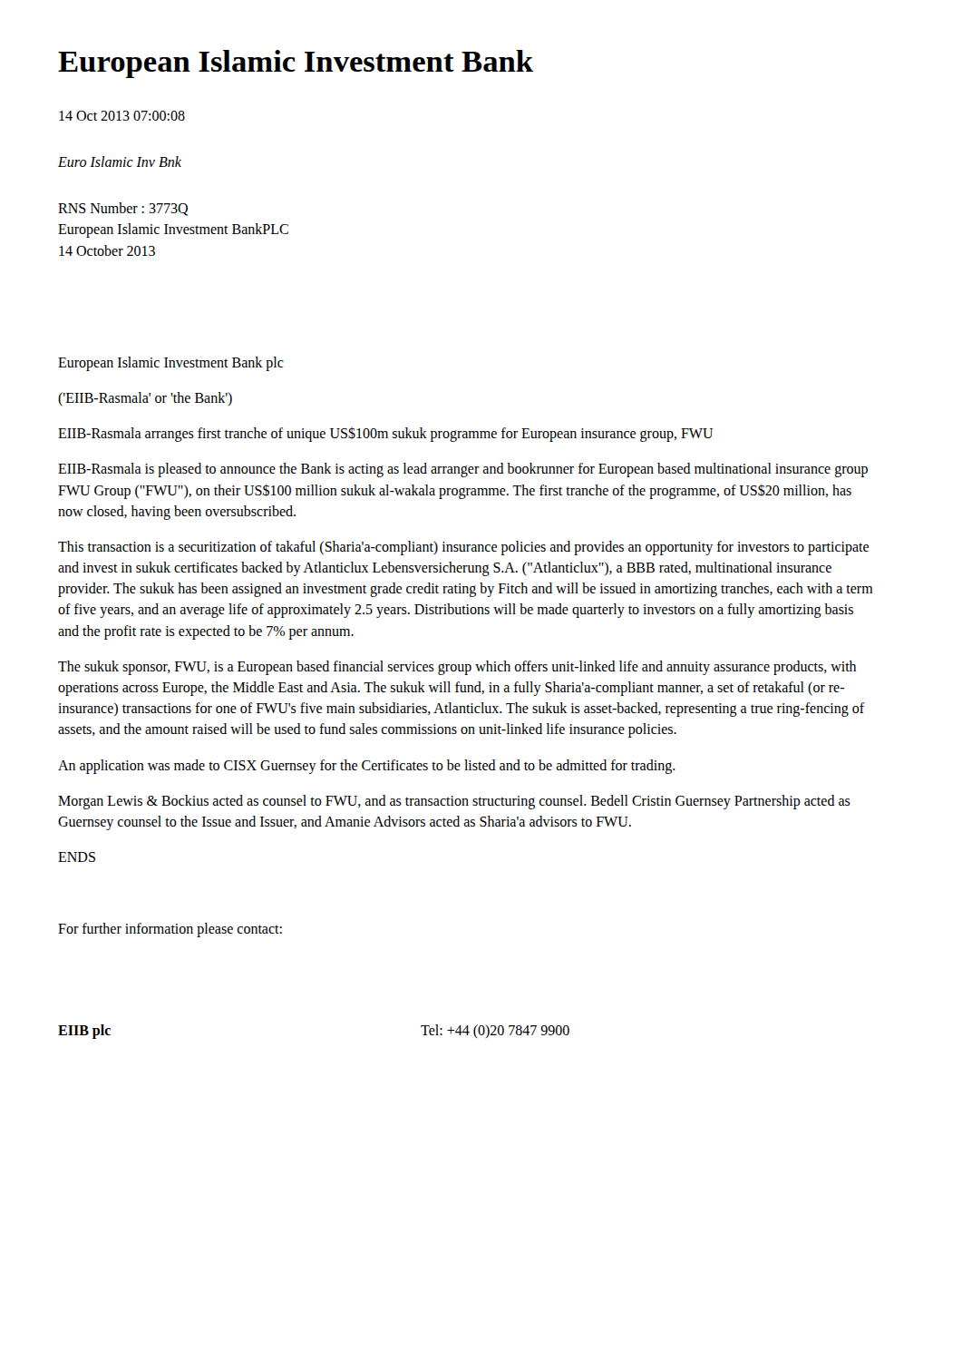European Islamic Investment Bank
14 Oct 2013 07:00:08
Euro Islamic Inv Bnk
RNS Number : 3773Q
European Islamic Investment BankPLC
14 October 2013
European Islamic Investment Bank plc
('EIIB-Rasmala' or 'the Bank')
EIIB-Rasmala arranges first tranche of unique US$100m sukuk programme for European insurance group, FWU
EIIB-Rasmala is pleased to announce the Bank is acting as lead arranger and bookrunner for European based multinational insurance group FWU Group ("FWU"), on their US$100 million sukuk al-wakala programme. The first tranche of the programme, of US$20 million, has now closed, having been oversubscribed.
This transaction is a securitization of takaful (Sharia'a-compliant) insurance policies and provides an opportunity for investors to participate and invest in sukuk certificates backed by Atlanticlux Lebensversicherung S.A. ("Atlanticlux"), a BBB rated, multinational insurance provider. The sukuk has been assigned an investment grade credit rating by Fitch and will be issued in amortizing tranches, each with a term of five years, and an average life of approximately 2.5 years. Distributions will be made quarterly to investors on a fully amortizing basis and the profit rate is expected to be 7% per annum.
The sukuk sponsor, FWU, is a European based financial services group which offers unit-linked life and annuity assurance products, with operations across Europe, the Middle East and Asia. The sukuk will fund, in a fully Sharia'a-compliant manner, a set of retakaful (or re-insurance) transactions for one of FWU's five main subsidiaries, Atlanticlux. The sukuk is asset-backed, representing a true ring-fencing of assets, and the amount raised will be used to fund sales commissions on unit-linked life insurance policies.
An application was made to CISX Guernsey for the Certificates to be listed and to be admitted for trading.
Morgan Lewis & Bockius acted as counsel to FWU, and as transaction structuring counsel. Bedell Cristin Guernsey Partnership acted as Guernsey counsel to the Issue and Issuer, and Amanie Advisors acted as Sharia'a advisors to FWU.
ENDS
For further information please contact:
EIIB plc
Tel: +44 (0)20 7847 9900